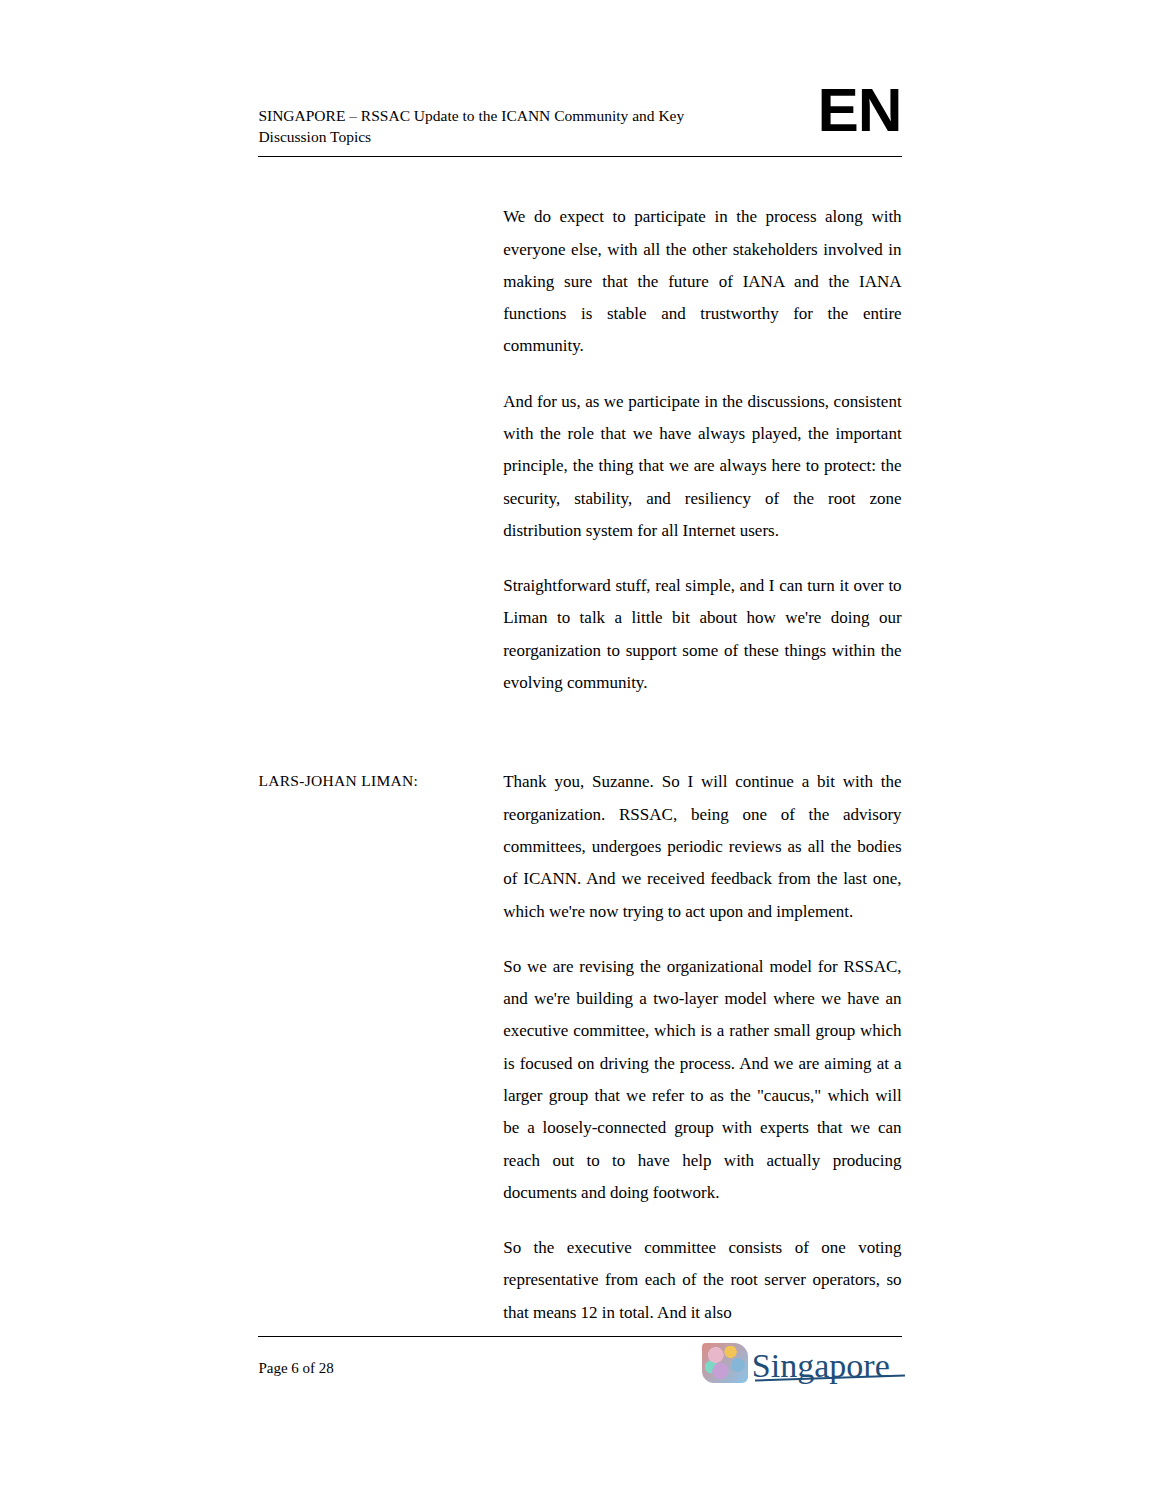SINGAPORE – RSSAC Update to the ICANN Community and Key Discussion Topics
EN
We do expect to participate in the process along with everyone else, with all the other stakeholders involved in making sure that the future of IANA and the IANA functions is stable and trustworthy for the entire community.
And for us, as we participate in the discussions, consistent with the role that we have always played, the important principle, the thing that we are always here to protect: the security, stability, and resiliency of the root zone distribution system for all Internet users.
Straightforward stuff, real simple, and I can turn it over to Liman to talk a little bit about how we're doing our reorganization to support some of these things within the evolving community.
LARS-JOHAN LIMAN:
Thank you, Suzanne. So I will continue a bit with the reorganization. RSSAC, being one of the advisory committees, undergoes periodic reviews as all the bodies of ICANN. And we received feedback from the last one, which we're now trying to act upon and implement.
So we are revising the organizational model for RSSAC, and we're building a two-layer model where we have an executive committee, which is a rather small group which is focused on driving the process. And we are aiming at a larger group that we refer to as the "caucus," which will be a loosely-connected group with experts that we can reach out to to have help with actually producing documents and doing footwork.
So the executive committee consists of one voting representative from each of the root server operators, so that means 12 in total. And it also
Page 6 of 28
Singapore